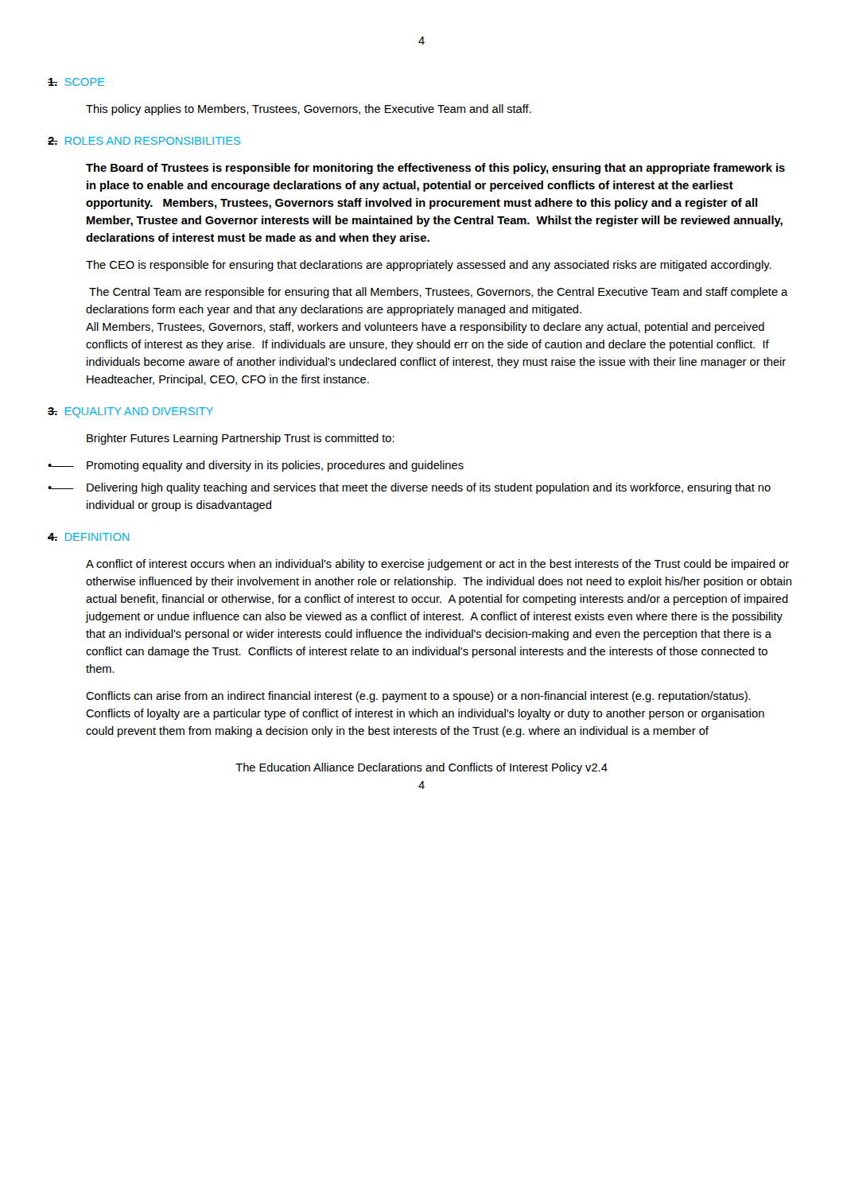4
1. SCOPE
This policy applies to Members, Trustees, Governors, the Executive Team and all staff.
2. ROLES AND RESPONSIBILITIES
The Board of Trustees is responsible for monitoring the effectiveness of this policy, ensuring that an appropriate framework is in place to enable and encourage declarations of any actual, potential or perceived conflicts of interest at the earliest opportunity. Members, Trustees, Governors staff involved in procurement must adhere to this policy and a register of all Member, Trustee and Governor interests will be maintained by the Central Team. Whilst the register will be reviewed annually, declarations of interest must be made as and when they arise.
The CEO is responsible for ensuring that declarations are appropriately assessed and any associated risks are mitigated accordingly.
The Central Team are responsible for ensuring that all Members, Trustees, Governors, the Central Executive Team and staff complete a declarations form each year and that any declarations are appropriately managed and mitigated.
All Members, Trustees, Governors, staff, workers and volunteers have a responsibility to declare any actual, potential and perceived conflicts of interest as they arise. If individuals are unsure, they should err on the side of caution and declare the potential conflict. If individuals become aware of another individual's undeclared conflict of interest, they must raise the issue with their line manager or their Headteacher, Principal, CEO, CFO in the first instance.
3. EQUALITY AND DIVERSITY
Brighter Futures Learning Partnership Trust is committed to:
Promoting equality and diversity in its policies, procedures and guidelines
Delivering high quality teaching and services that meet the diverse needs of its student population and its workforce, ensuring that no individual or group is disadvantaged
4. DEFINITION
A conflict of interest occurs when an individual's ability to exercise judgement or act in the best interests of the Trust could be impaired or otherwise influenced by their involvement in another role or relationship. The individual does not need to exploit his/her position or obtain actual benefit, financial or otherwise, for a conflict of interest to occur. A potential for competing interests and/or a perception of impaired judgement or undue influence can also be viewed as a conflict of interest. A conflict of interest exists even where there is the possibility that an individual's personal or wider interests could influence the individual's decision-making and even the perception that there is a conflict can damage the Trust. Conflicts of interest relate to an individual's personal interests and the interests of those connected to them.
Conflicts can arise from an indirect financial interest (e.g. payment to a spouse) or a non-financial interest (e.g. reputation/status). Conflicts of loyalty are a particular type of conflict of interest in which an individual's loyalty or duty to another person or organisation could prevent them from making a decision only in the best interests of the Trust (e.g. where an individual is a member of
The Education Alliance Declarations and Conflicts of Interest Policy v2.4
4